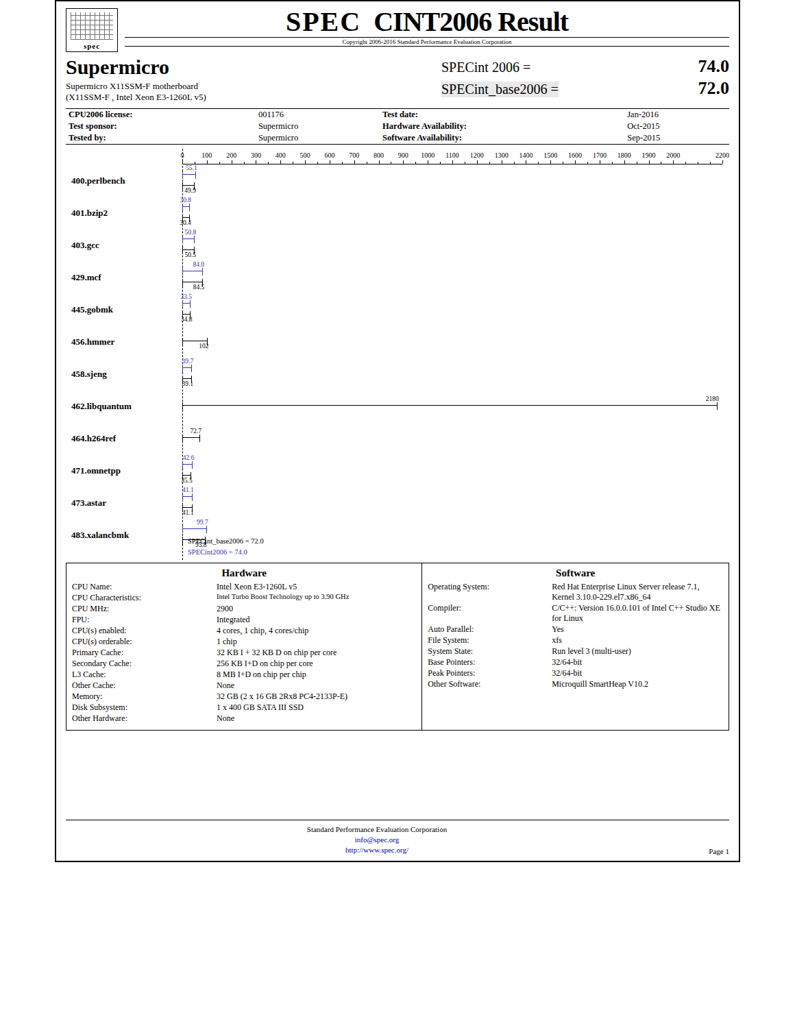spec
SPEC CINT2006 Result
Copyright 2006-2016 Standard Performance Evaluation Corporation
Supermicro
Supermicro X11SSM-F motherboard
(X11SSM-F , Intel Xeon E3-1260L v5)
SPECint 2006 =74.0
SPECint_base2006 =72.0
| CPU2006 license: | 001176 | Test date: | Jan-2016 |
| Test sponsor: | Supermicro | Hardware Availability: | Oct-2015 |
| Tested by: | Supermicro | Software Availability: | Sep-2015 |
0
100
200
300
400
500
600
700
800
900
1000
1100
1200
1300
1400
1500
1600
1700
1800
1900
2000
2200
400.perlbench
55.1
49.9
401.bzip2
30.8
30.4
403.gcc
50.8
50.5
429.mcf
84.0
84.5
445.gobmk
33.5
34.8
456.hmmer
102
458.sjeng
39.7
39.1
462.libquantum
2180
464.h264ref
72.7
471.omnetpp
42.6
35.5
473.astar
41.1
41.1
483.xalancbmk
99.7
93.8
SPECint_base2006 = 72.0
SPECint2006 = 74.0
Hardware
| CPU Name: | Intel Xeon E3-1260L v5 |
| CPU Characteristics: | Intel Turbo Boost Technology up to 3.90 GHz |
| CPU MHz: | 2900 |
| FPU: | Integrated |
| CPU(s) enabled: | 4 cores, 1 chip, 4 cores/chip |
| CPU(s) orderable: | 1 chip |
| Primary Cache: | 32 KB I + 32 KB D on chip per core |
| Secondary Cache: | 256 KB I+D on chip per core |
| L3 Cache: | 8 MB I+D on chip per chip |
| Other Cache: | None |
| Memory: | 32 GB (2 x 16 GB 2Rx8 PC4-2133P-E) |
| Disk Subsystem: | 1 x 400 GB SATA III SSD |
| Other Hardware: | None |
Software
| Operating System: | Red Hat Enterprise Linux Server release 7.1, Kernel 3.10.0-229.el7.x86_64 |
| Compiler: | C/C++: Version 16.0.0.101 of Intel C++ Studio XE for Linux |
| Auto Parallel: | Yes |
| File System: | xfs |
| System State: | Run level 3 (multi-user) |
| Base Pointers: | 32/64-bit |
| Peak Pointers: | 32/64-bit |
| Other Software: | Microquill SmartHeap V10.2 |
Standard Performance Evaluation Corporation
info@spec.org
http://www.spec.org/
Page 1